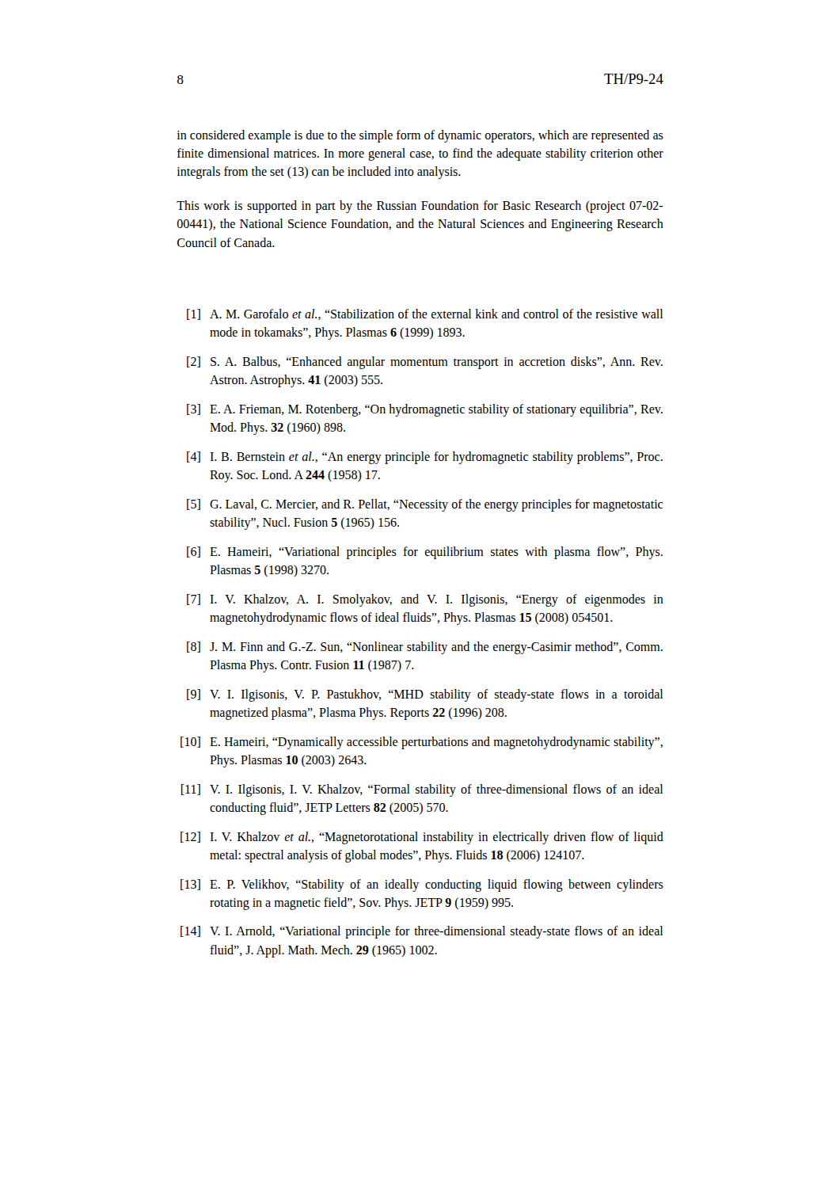8 TH/P9-24
in considered example is due to the simple form of dynamic operators, which are represented as finite dimensional matrices. In more general case, to find the adequate stability criterion other integrals from the set (13) can be included into analysis.
This work is supported in part by the Russian Foundation for Basic Research (project 07-02-00441), the National Science Foundation, and the Natural Sciences and Engineering Research Council of Canada.
[1] A. M. Garofalo et al., “Stabilization of the external kink and control of the resistive wall mode in tokamaks”, Phys. Plasmas 6 (1999) 1893.
[2] S. A. Balbus, “Enhanced angular momentum transport in accretion disks”, Ann. Rev. Astron. Astrophys. 41 (2003) 555.
[3] E. A. Frieman, M. Rotenberg, “On hydromagnetic stability of stationary equilibria”, Rev. Mod. Phys. 32 (1960) 898.
[4] I. B. Bernstein et al., “An energy principle for hydromagnetic stability problems”, Proc. Roy. Soc. Lond. A 244 (1958) 17.
[5] G. Laval, C. Mercier, and R. Pellat, “Necessity of the energy principles for magnetostatic stability”, Nucl. Fusion 5 (1965) 156.
[6] E. Hameiri, “Variational principles for equilibrium states with plasma flow”, Phys. Plasmas 5 (1998) 3270.
[7] I. V. Khalzov, A. I. Smolyakov, and V. I. Ilgisonis, “Energy of eigenmodes in magnetohydrodynamic flows of ideal fluids”, Phys. Plasmas 15 (2008) 054501.
[8] J. M. Finn and G.-Z. Sun, “Nonlinear stability and the energy-Casimir method”, Comm. Plasma Phys. Contr. Fusion 11 (1987) 7.
[9] V. I. Ilgisonis, V. P. Pastukhov, “MHD stability of steady-state flows in a toroidal magnetized plasma”, Plasma Phys. Reports 22 (1996) 208.
[10] E. Hameiri, “Dynamically accessible perturbations and magnetohydrodynamic stability”, Phys. Plasmas 10 (2003) 2643.
[11] V. I. Ilgisonis, I. V. Khalzov, “Formal stability of three-dimensional flows of an ideal conducting fluid”, JETP Letters 82 (2005) 570.
[12] I. V. Khalzov et al., “Magnetorotational instability in electrically driven flow of liquid metal: spectral analysis of global modes”, Phys. Fluids 18 (2006) 124107.
[13] E. P. Velikhov, “Stability of an ideally conducting liquid flowing between cylinders rotating in a magnetic field”, Sov. Phys. JETP 9 (1959) 995.
[14] V. I. Arnold, “Variational principle for three-dimensional steady-state flows of an ideal fluid”, J. Appl. Math. Mech. 29 (1965) 1002.